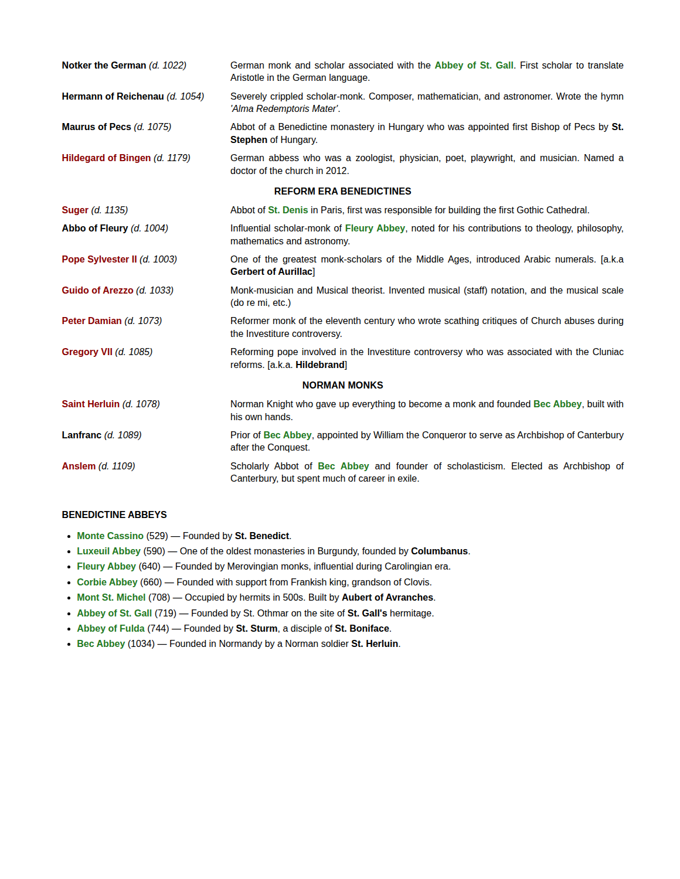| Notker the German (d. 1022) | German monk and scholar associated with the Abbey of St. Gall . First scholar to translate Aristotle in the German language. |
| Hermann of Reichenau (d. 1054) | Severely crippled scholar-monk. Composer, mathematician, and astronomer. Wrote the hymn 'Alma Redemptoris Mater' . |
| Maurus of Pecs (d. 1075) | Abbot of a Benedictine monastery in Hungary who was appointed first Bishop of Pecs by St. Stephen of Hungary. |
| Hildegard of Bingen (d. 1179) | German abbess who was a zoologist, physician, poet, playwright, and musician. Named a doctor of the church in 2012. |
REFORM ERA BENEDICTINES
| Suger (d. 1135) | Abbot of St. Denis in Paris, first was responsible for building the first Gothic Cathedral. |
| Abbo of Fleury (d. 1004) | Influential scholar-monk of Fleury Abbey , noted for his contributions to theology, philosophy, mathematics and astronomy. |
| Pope Sylvester II (d. 1003) | One of the greatest monk-scholars of the Middle Ages, introduced Arabic numerals. [a.k.a Gerbert of Aurillac ] |
| Guido of Arezzo (d. 1033) | Monk-musician and Musical theorist. Invented musical (staff) notation, and the musical scale (do re mi, etc.) |
| Peter Damian (d. 1073) | Reformer monk of the eleventh century who wrote scathing critiques of Church abuses during the Investiture controversy. |
| Gregory VII (d. 1085) | Reforming pope involved in the Investiture controversy who was associated with the Cluniac reforms. [a.k.a. Hildebrand ] |
NORMAN MONKS
| Saint Herluin (d. 1078) | Norman Knight who gave up everything to become a monk and founded Bec Abbey , built with his own hands. |
| Lanfranc (d. 1089) | Prior of Bec Abbey , appointed by William the Conqueror to serve as Archbishop of Canterbury after the Conquest. |
| Anslem (d. 1109) | Scholarly Abbot of Bec Abbey and founder of scholasticism. Elected as Archbishop of Canterbury, but spent much of career in exile. |
BENEDICTINE ABBEYS
Monte Cassino (529) — Founded by St. Benedict.
Luxeuil Abbey (590) — One of the oldest monasteries in Burgundy, founded by Columbanus.
Fleury Abbey (640) — Founded by Merovingian monks, influential during Carolingian era.
Corbie Abbey (660) — Founded with support from Frankish king, grandson of Clovis.
Mont St. Michel (708) — Occupied by hermits in 500s. Built by Aubert of Avranches.
Abbey of St. Gall (719) — Founded by St. Othmar on the site of St. Gall's hermitage.
Abbey of Fulda (744) — Founded by St. Sturm, a disciple of St. Boniface.
Bec Abbey (1034) — Founded in Normandy by a Norman soldier St. Herluin.